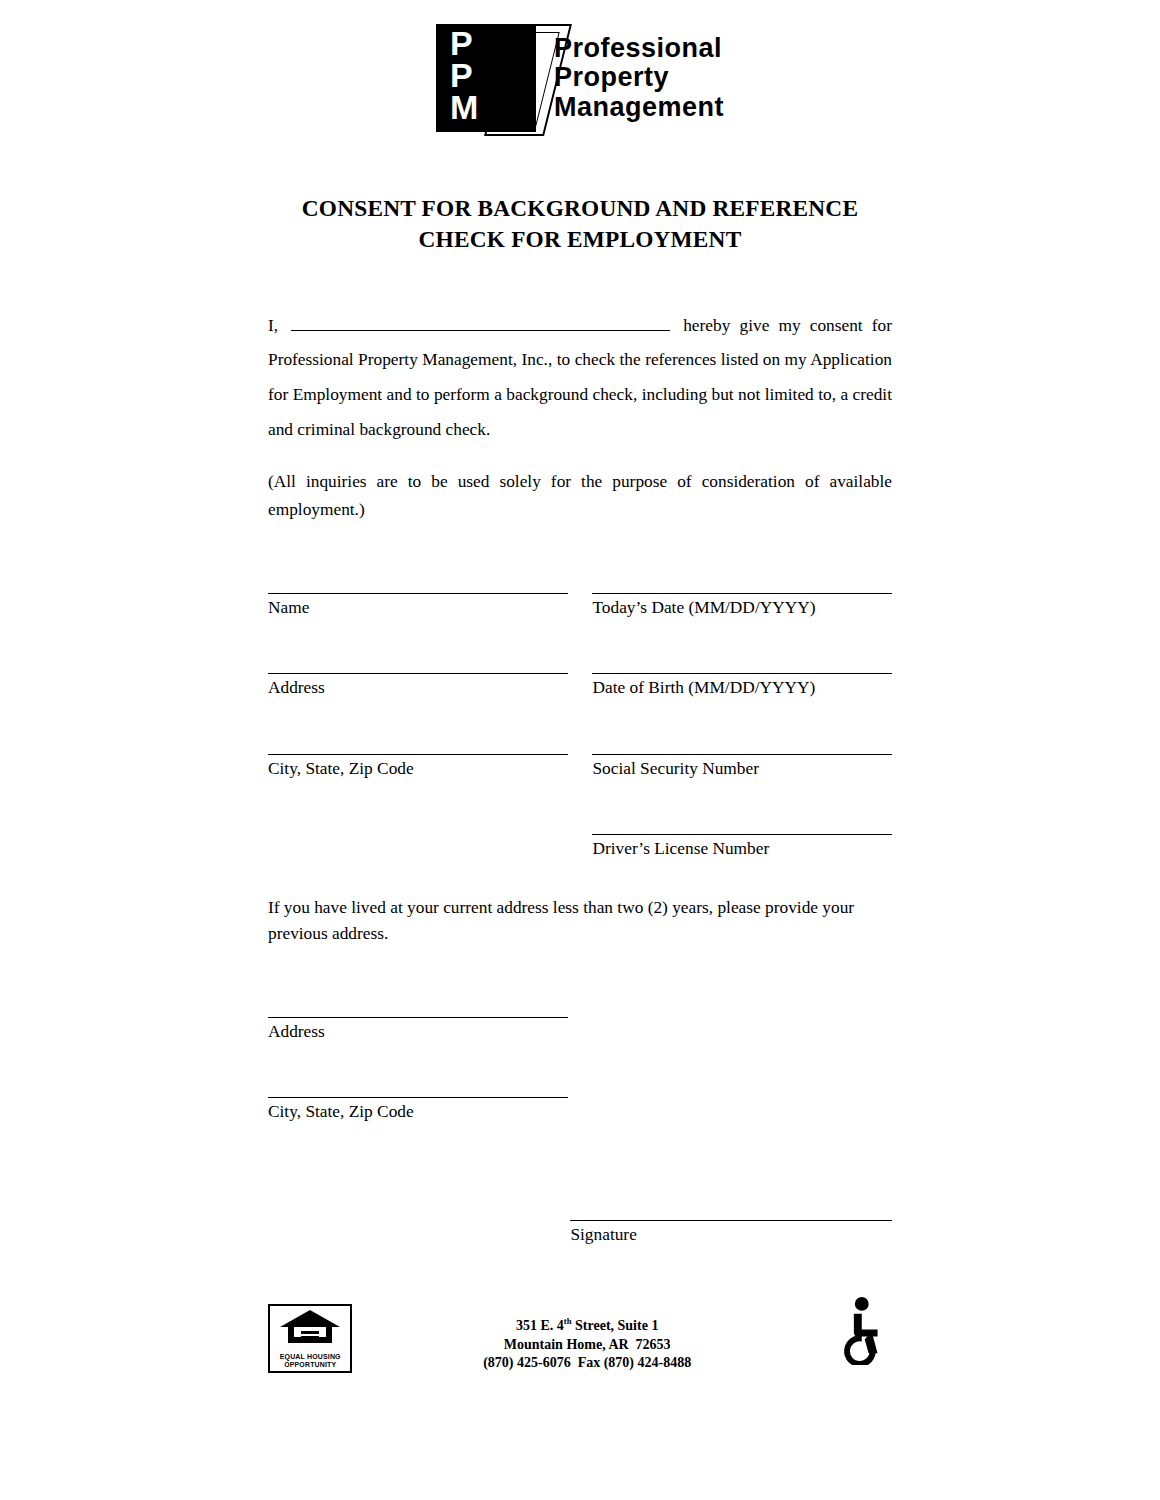| P P M | Professional Property Management |
CONSENT FOR BACKGROUND AND REFERENCE
CHECK FOR EMPLOYMENT
I, hereby give my consent for Professional Property Management, Inc., to check the references listed on my Application for Employment and to perform a background check, including but not limited to, a credit and criminal background check.
(All inquiries are to be used solely for the purpose of consideration of available employment.)
| Name | | Today’s Date (MM/DD/YYYY) |
| Address | | Date of Birth (MM/DD/YYYY) |
| City, State, Zip Code | | Social Security Number |
| | | Driver’s License Number |
If you have lived at your current address less than two (2) years, please provide your previous address.
| Address | | |
| City, State, Zip Code | | |
Signature
EQUAL HOUSING
OPPORTUNITY
351 E. 4th Street, Suite 1
Mountain Home, AR 72653
(870) 425-6076 Fax (870) 424-8488